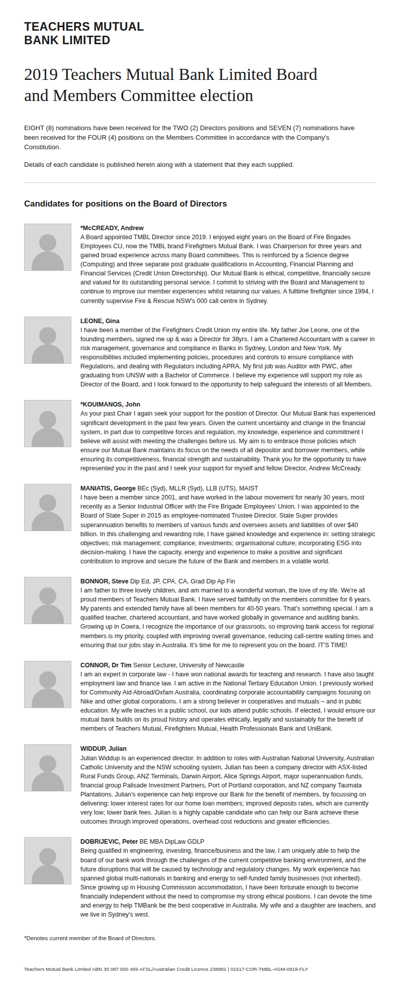Teachers Mutual
Bank Limited
2019 Teachers Mutual Bank Limited Board
and Members Committee election
EIGHT (8) nominations have been received for the TWO (2) Directors positions and SEVEN (7) nominations have been received for the FOUR (4) positions on the Members Committee in accordance with the Company's Constitution.
Details of each candidate is published herein along with a statement that they each supplied.
Candidates for positions on the Board of Directors
*McCREADY, Andrew
A Board appointed TMBL Director since 2019. I enjoyed eight years on the Board of Fire Brigades Employees CU, now the TMBL brand Firefighters Mutual Bank. I was Chairperson for three years and gained broad experience across many Board committees. This is reinforced by a Science degree (Computing) and three separate post graduate qualifications in Accounting, Financial Planning and Financial Services (Credit Union Directorship). Our Mutual Bank is ethical, competitive, financially secure and valued for its outstanding personal service. I commit to striving with the Board and Management to continue to improve our member experiences whilst retaining our values. A fulltime firefighter since 1994, I currently supervise Fire & Rescue NSW's 000 call centre in Sydney.
LEONE, Gina
I have been a member of the Firefighters Credit Union my entire life. My father Joe Leone, one of the founding members, signed me up & was a Director for 38yrs. I am a Chartered Accountant with a career in risk management, governance and compliance in Banks in Sydney, London and New York. My responsibilities included implementing policies, procedures and controls to ensure compliance with Regulations, and dealing with Regulators including APRA. My first job was Auditor with PWC, after graduating from UNSW with a Bachelor of Commerce. I believe my experience will support my role as Director of the Board, and I look forward to the opportunity to help safeguard the interests of all Members.
*KOUIMANOS, John
As your past Chair I again seek your support for the position of Director. Our Mutual Bank has experienced significant development in the past few years. Given the current uncertainty and change in the financial system, in part due to competitive forces and regulation, my knowledge, experience and commitment I believe will assist with meeting the challenges before us. My aim is to embrace those policies which ensure our Mutual Bank maintains its focus on the needs of all depositor and borrower members, while ensuring its competitiveness, financial strength and sustainability. Thank you for the opportunity to have represented you in the past and I seek your support for myself and fellow Director, Andrew McCready.
MANIATIS, George BEc (Syd), MLLR (Syd), LLB (UTS), MAIST
I have been a member since 2001, and have worked in the labour movement for nearly 30 years, most recently as a Senior Industrial Officer with the Fire Brigade Employees' Union. I was appointed to the Board of State Super in 2015 as employee-nominated Trustee Director. State Super provides superannuation benefits to members of various funds and oversees assets and liabilities of over $40 billion. In this challenging and rewarding role, I have gained knowledge and experience in: setting strategic objectives; risk management; compliance; investments; organisational culture; incorporating ESG into decision-making. I have the capacity, energy and experience to make a positive and significant contribution to improve and secure the future of the Bank and members in a volatile world.
BONNOR, Steve Dip Ed, JP, CPA, CA, Grad Dip Ap Fin
I am father to three lovely children, and am married to a wonderful woman, the love of my life. We're all proud members of Teachers Mutual Bank. I have served faithfully on the members committee for 6 years. My parents and extended family have all been members for 40-50 years. That's something special. I am a qualified teacher, chartered accountant, and have worked globally in governance and auditing banks. Growing up in Cowra, I recognize the importance of our grassroots, so improving bank access for regional members is my priority, coupled with improving overall governance, reducing call-centre waiting times and ensuring that our jobs stay in Australia. It's time for me to represent you on the board. IT'S TIME!
CONNOR, Dr Tim Senior Lecturer, University of Newcastle
I am an expert in corporate law - I have won national awards for teaching and research. I have also taught employment law and finance law. I am active in the National Tertiary Education Union. I previously worked for Community Aid Abroad/Oxfam Australia, coordinating corporate accountability campaigns focusing on Nike and other global corporations. I am a strong believer in cooperatives and mutuals – and in public education. My wife teaches in a public school, our kids attend public schools. If elected, I would ensure our mutual bank builds on its proud history and operates ethically, legally and sustainably for the benefit of members of Teachers Mutual, Firefighters Mutual, Health Professionals Bank and UniBank.
WIDDUP, Julian
Julian Widdup is an experienced director. In addition to roles with Australian National University, Australian Catholic University and the NSW schooling system, Julian has been a company director with ASX-listed Rural Funds Group, ANZ Terminals, Darwin Airport, Alice Springs Airport, major superannuation funds, financial group Palisade Investment Partners, Port of Portland corporation, and NZ company Taumata Plantations. Julian's experience can help improve our Bank for the benefit of members, by focussing on delivering: lower interest rates for our home loan members; improved deposits rates, which are currently very low; lower bank fees. Julian is a highly capable candidate who can help our Bank achieve these outcomes through improved operations, overhead cost reductions and greater efficiencies.
DOBRIJEVIC, Peter BE MBA DipLaw GDLP
Being qualified in engineering, investing, finance/business and the law, I am uniquely able to help the board of our bank work through the challenges of the current competitive banking environment, and the future disruptions that will be caused by technology and regulatory changes. My work experience has spanned global multi-nationals in banking and energy to self-funded family businesses (not inherited). Since growing up in Housing Commission accommodation, I have been fortunate enough to become financially independent without the need to compromise my strong ethical positions. I can devote the time and energy to help TMBank be the best cooperative in Australia. My wife and a daughter are teachers, and we live in Sydney's west.
*Denotes current member of the Board of Directors.
Teachers Mutual Bank Limited ABN 30 087 650 459 AFSL/Australian Credit Licence 238981 | 01517-COR-TMBL-AGM-0919-FLY